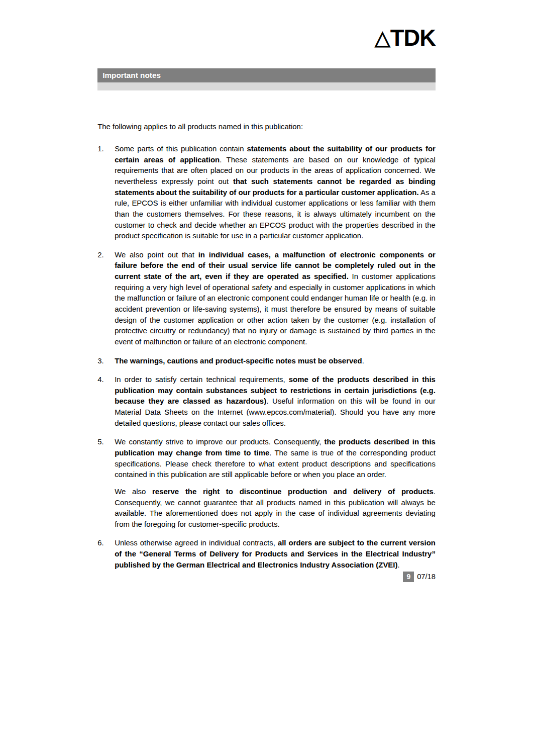△TDK
Important notes
The following applies to all products named in this publication:
Some parts of this publication contain statements about the suitability of our products for certain areas of application. These statements are based on our knowledge of typical requirements that are often placed on our products in the areas of application concerned. We nevertheless expressly point out that such statements cannot be regarded as binding statements about the suitability of our products for a particular customer application. As a rule, EPCOS is either unfamiliar with individual customer applications or less familiar with them than the customers themselves. For these reasons, it is always ultimately incumbent on the customer to check and decide whether an EPCOS product with the properties described in the product specification is suitable for use in a particular customer application.
We also point out that in individual cases, a malfunction of electronic components or failure before the end of their usual service life cannot be completely ruled out in the current state of the art, even if they are operated as specified. In customer applications requiring a very high level of operational safety and especially in customer applications in which the malfunction or failure of an electronic component could endanger human life or health (e.g. in accident prevention or life-saving systems), it must therefore be ensured by means of suitable design of the customer application or other action taken by the customer (e.g. installation of protective circuitry or redundancy) that no injury or damage is sustained by third parties in the event of malfunction or failure of an electronic component.
The warnings, cautions and product-specific notes must be observed.
In order to satisfy certain technical requirements, some of the products described in this publication may contain substances subject to restrictions in certain jurisdictions (e.g. because they are classed as hazardous). Useful information on this will be found in our Material Data Sheets on the Internet (www.epcos.com/material). Should you have any more detailed questions, please contact our sales offices.
We constantly strive to improve our products. Consequently, the products described in this publication may change from time to time. The same is true of the corresponding product specifications. Please check therefore to what extent product descriptions and specifications contained in this publication are still applicable before or when you place an order.
We also reserve the right to discontinue production and delivery of products. Consequently, we cannot guarantee that all products named in this publication will always be available. The aforementioned does not apply in the case of individual agreements deviating from the foregoing for customer-specific products.
Unless otherwise agreed in individual contracts, all orders are subject to the current version of the “General Terms of Delivery for Products and Services in the Electrical Industry” published by the German Electrical and Electronics Industry Association (ZVEI).
9 07/18